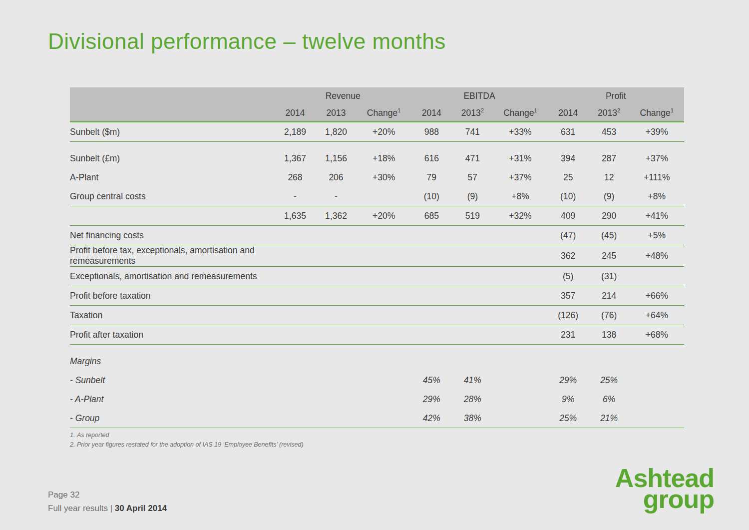Divisional performance – twelve months
| | Revenue | EBITDA | Profit |
| | 2014 | 2013 | Change 1 | 2014 | 2013 2 | Change 1 | 2014 | 2013 2 | Change 1 |
| Sunbelt ($m) | 2,189 | 1,820 | +20% | 988 | 741 | +33% | 631 | 453 | +39% |
| Sunbelt (£m) | 1,367 | 1,156 | +18% | 616 | 471 | +31% | 394 | 287 | +37% |
| A-Plant | 268 | 206 | +30% | 79 | 57 | +37% | 25 | 12 | +111% |
| Group central costs | - | - | | (10) | (9) | +8% | (10) | (9) | +8% |
| | 1,635 | 1,362 | +20% | 685 | 519 | +32% | 409 | 290 | +41% |
| Net financing costs | | | | | | | (47) | (45) | +5% |
| Profit before tax, exceptionals, amortisation and remeasurements | | | | | | | 362 | 245 | +48% |
| Exceptionals, amortisation and remeasurements | | | | | | | (5) | (31) | |
| Profit before taxation | | | | | | | 357 | 214 | +66% |
| Taxation | | | | | | | (126) | (76) | +64% |
| Profit after taxation | | | | | | | 231 | 138 | +68% |
| Margins | | | | | | | | | |
| - Sunbelt | | | | 45% | 41% | | 29% | 25% | |
| - A-Plant | | | | 29% | 28% | | 9% | 6% | |
| - Group | | | | 42% | 38% | | 25% | 21% | |
1. As reported
2. Prior year figures restated for the adoption of IAS 19 ‘Employee Benefits’ (revised)
Page 32
Full year results | 30 April 2014
Ashtead
group